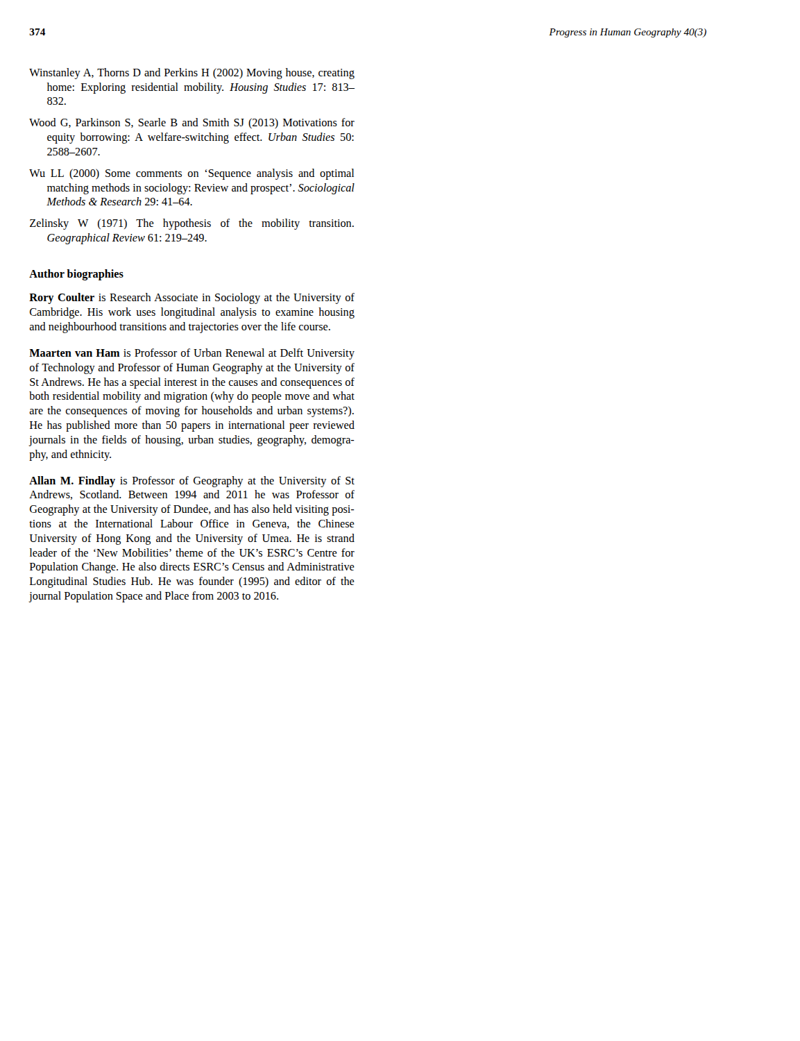374 Progress in Human Geography 40(3)
Winstanley A, Thorns D and Perkins H (2002) Moving house, creating home: Exploring residential mobility. Housing Studies 17: 813–832.
Wood G, Parkinson S, Searle B and Smith SJ (2013) Motivations for equity borrowing: A welfare-switching effect. Urban Studies 50: 2588–2607.
Wu LL (2000) Some comments on ‘Sequence analysis and optimal matching methods in sociology: Review and prospect’. Sociological Methods & Research 29: 41–64.
Zelinsky W (1971) The hypothesis of the mobility transition. Geographical Review 61: 219–249.
Author biographies
Rory Coulter is Research Associate in Sociology at the University of Cambridge. His work uses longitudinal analysis to examine housing and neighbourhood transitions and trajectories over the life course.
Maarten van Ham is Professor of Urban Renewal at Delft University of Technology and Professor of Human Geography at the University of St Andrews. He has a special interest in the causes and consequences of both residential mobility and migration (why do people move and what are the consequences of moving for households and urban systems?). He has published more than 50 papers in international peer reviewed journals in the fields of housing, urban studies, geography, demography, and ethnicity.
Allan M. Findlay is Professor of Geography at the University of St Andrews, Scotland. Between 1994 and 2011 he was Professor of Geography at the University of Dundee, and has also held visiting positions at the International Labour Office in Geneva, the Chinese University of Hong Kong and the University of Umea. He is strand leader of the ‘New Mobilities’ theme of the UK’s ESRC’s Centre for Population Change. He also directs ESRC’s Census and Administrative Longitudinal Studies Hub. He was founder (1995) and editor of the journal Population Space and Place from 2003 to 2016.